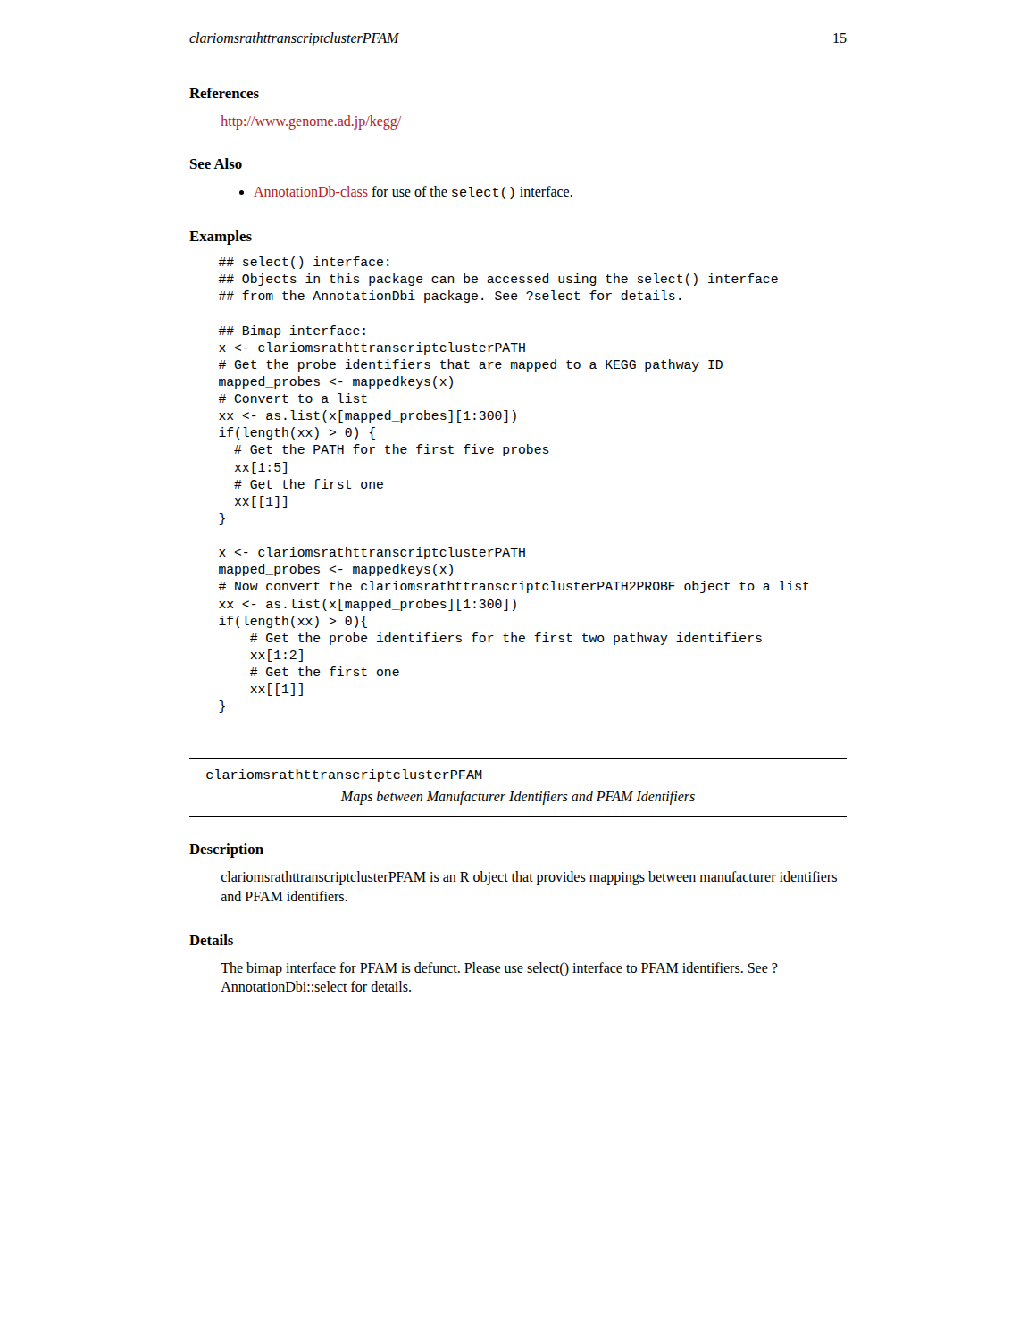clariomsrathttranscriptclusterPFAM 15
References
http://www.genome.ad.jp/kegg/
See Also
AnnotationDb-class for use of the select() interface.
Examples
## select() interface:
## Objects in this package can be accessed using the select() interface
## from the AnnotationDbi package. See ?select for details.

## Bimap interface:
x <- clariomsrathttranscriptclusterPATH
# Get the probe identifiers that are mapped to a KEGG pathway ID
mapped_probes <- mappedkeys(x)
# Convert to a list
xx <- as.list(x[mapped_probes][1:300])
if(length(xx) > 0) {
  # Get the PATH for the first five probes
  xx[1:5]
  # Get the first one
  xx[[1]]
}

x <- clariomsrathttranscriptclusterPATH
mapped_probes <- mappedkeys(x)
# Now convert the clariomsrathttranscriptclusterPATH2PROBE object to a list
xx <- as.list(x[mapped_probes][1:300])
if(length(xx) > 0){
    # Get the probe identifiers for the first two pathway identifiers
    xx[1:2]
    # Get the first one
    xx[[1]]
}
clariomsrathttranscriptclusterPFAM
Maps between Manufacturer Identifiers and PFAM Identifiers
Description
clariomsrathttranscriptclusterPFAM is an R object that provides mappings between manufacturer identifiers and PFAM identifiers.
Details
The bimap interface for PFAM is defunct. Please use select() interface to PFAM identifiers. See ?AnnotationDbi::select for details.